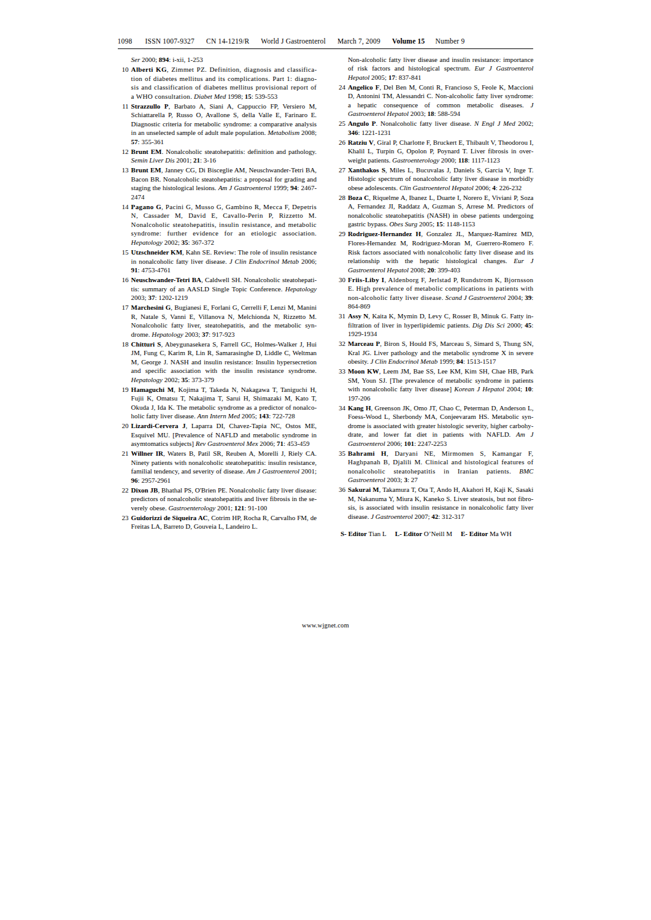1098 ISSN 1007-9327 CN 14-1219/R World J Gastroenterol March 7, 2009 Volume 15 Number 9
Ser 2000; 894: i-xii, 1-253
10 Alberti KG, Zimmet PZ. Definition, diagnosis and classification of diabetes mellitus and its complications. Part 1: diagnosis and classification of diabetes mellitus provisional report of a WHO consultation. Diabet Med 1998; 15: 539-553
11 Strazzullo P, Barbato A, Siani A, Cappuccio FP, Versiero M, Schiattarella P, Russo O, Avallone S, della Valle E, Farinaro E. Diagnostic criteria for metabolic syndrome: a comparative analysis in an unselected sample of adult male population. Metabolism 2008; 57: 355-361
12 Brunt EM. Nonalcoholic steatohepatitis: definition and pathology. Semin Liver Dis 2001; 21: 3-16
13 Brunt EM, Janney CG, Di Bisceglie AM, Neuschwander-Tetri BA, Bacon BR. Nonalcoholic steatohepatitis: a proposal for grading and staging the histological lesions. Am J Gastroenterol 1999; 94: 2467-2474
14 Pagano G, Pacini G, Musso G, Gambino R, Mecca F, Depetris N, Cassader M, David E, Cavallo-Perin P, Rizzetto M. Nonalcoholic steatohepatitis, insulin resistance, and metabolic syndrome: further evidence for an etiologic association. Hepatology 2002; 35: 367-372
15 Utzschneider KM, Kahn SE. Review: The role of insulin resistance in nonalcoholic fatty liver disease. J Clin Endocrinol Metab 2006; 91: 4753-4761
16 Neuschwander-Tetri BA, Caldwell SH. Nonalcoholic steatohepatitis: summary of an AASLD Single Topic Conference. Hepatology 2003; 37: 1202-1219
17 Marchesini G, Bugianesi E, Forlani G, Cerrelli F, Lenzi M, Manini R, Natale S, Vanni E, Villanova N, Melchionda N, Rizzetto M. Nonalcoholic fatty liver, steatohepatitis, and the metabolic syndrome. Hepatology 2003; 37: 917-923
18 Chitturi S, Abeygunasekera S, Farrell GC, Holmes-Walker J, Hui JM, Fung C, Karim R, Lin R, Samarasinghe D, Liddle C, Weltman M, George J. NASH and insulin resistance: Insulin hypersecretion and specific association with the insulin resistance syndrome. Hepatology 2002; 35: 373-379
19 Hamaguchi M, Kojima T, Takeda N, Nakagawa T, Taniguchi H, Fujii K, Omatsu T, Nakajima T, Sarui H, Shimazaki M, Kato T, Okuda J, Ida K. The metabolic syndrome as a predictor of nonalcoholic fatty liver disease. Ann Intern Med 2005; 143: 722-728
20 Lizardi-Cervera J, Laparra DI, Chavez-Tapia NC, Ostos ME, Esquivel MU. [Prevalence of NAFLD and metabolic syndrome in asymtomatics subjects] Rev Gastroenterol Mex 2006; 71: 453-459
21 Willner IR, Waters B, Patil SR, Reuben A, Morelli J, Riely CA. Ninety patients with nonalcoholic steatohepatitis: insulin resistance, familial tendency, and severity of disease. Am J Gastroenterol 2001; 96: 2957-2961
22 Dixon JB, Bhathal PS, O'Brien PE. Nonalcoholic fatty liver disease: predictors of nonalcoholic steatohepatitis and liver fibrosis in the severely obese. Gastroenterology 2001; 121: 91-100
23 Guidorizzi de Siqueira AC, Cotrim HP, Rocha R, Carvalho FM, de Freitas LA, Barreto D, Gouveia L, Landeiro L.
Non-alcoholic fatty liver disease and insulin resistance: importance of risk factors and histological spectrum. Eur J Gastroenterol Hepatol 2005; 17: 837-841
24 Angelico F, Del Ben M, Conti R, Francioso S, Feole K, Maccioni D, Antonini TM, Alessandri C. Non-alcoholic fatty liver syndrome: a hepatic consequence of common metabolic diseases. J Gastroenterol Hepatol 2003; 18: 588-594
25 Angulo P. Nonalcoholic fatty liver disease. N Engl J Med 2002; 346: 1221-1231
26 Ratziu V, Giral P, Charlotte F, Bruckert E, Thibault V, Theodorou I, Khalil L, Turpin G, Opolon P, Poynard T. Liver fibrosis in overweight patients. Gastroenterology 2000; 118: 1117-1123
27 Xanthakos S, Miles L, Bucuvalas J, Daniels S, Garcia V, Inge T. Histologic spectrum of nonalcoholic fatty liver disease in morbidly obese adolescents. Clin Gastroenterol Hepatol 2006; 4: 226-232
28 Boza C, Riquelme A, Ibanez L, Duarte I, Norero E, Viviani P, Soza A, Fernandez JI, Raddatz A, Guzman S, Arrese M. Predictors of nonalcoholic steatohepatitis (NASH) in obese patients undergoing gastric bypass. Obes Surg 2005; 15: 1148-1153
29 Rodriguez-Hernandez H, Gonzalez JL, Marquez-Ramirez MD, Flores-Hernandez M, Rodriguez-Moran M, Guerrero-Romero F. Risk factors associated with nonalcoholic fatty liver disease and its relationship with the hepatic histological changes. Eur J Gastroenterol Hepatol 2008; 20: 399-403
30 Friis-Liby I, Aldenborg F, Jerlstad P, Rundstrom K, Bjornsson E. High prevalence of metabolic complications in patients with non-alcoholic fatty liver disease. Scand J Gastroenterol 2004; 39: 864-869
31 Assy N, Kaita K, Mymin D, Levy C, Rosser B, Minuk G. Fatty infiltration of liver in hyperlipidemic patients. Dig Dis Sci 2000; 45: 1929-1934
32 Marceau P, Biron S, Hould FS, Marceau S, Simard S, Thung SN, Kral JG. Liver pathology and the metabolic syndrome X in severe obesity. J Clin Endocrinol Metab 1999; 84: 1513-1517
33 Moon KW, Leem JM, Bae SS, Lee KM, Kim SH, Chae HB, Park SM, Youn SJ. [The prevalence of metabolic syndrome in patients with nonalcoholic fatty liver disease] Korean J Hepatol 2004; 10: 197-206
34 Kang H, Greenson JK, Omo JT, Chao C, Peterman D, Anderson L, Foess-Wood L, Sherbondy MA, Conjeevaram HS. Metabolic syndrome is associated with greater histologic severity, higher carbohydrate, and lower fat diet in patients with NAFLD. Am J Gastroenterol 2006; 101: 2247-2253
35 Bahrami H, Daryani NE, Mirmomen S, Kamangar F, Haghpanah B, Djalili M. Clinical and histological features of nonalcoholic steatohepatitis in Iranian patients. BMC Gastroenterol 2003; 3: 27
36 Sakurai M, Takamura T, Ota T, Ando H, Akahori H, Kaji K, Sasaki M, Nakanuma Y, Miura K, Kaneko S. Liver steatosis, but not fibrosis, is associated with insulin resistance in nonalcoholic fatty liver disease. J Gastroenterol 2007; 42: 312-317
S- Editor Tian L L- Editor O’Neill M E- Editor Ma WH
www.wjgnet.com